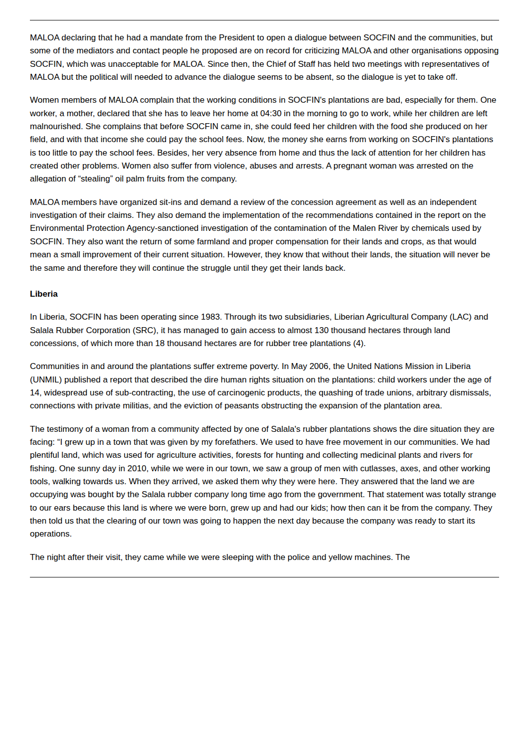MALOA declaring that he had a mandate from the President to open a dialogue between SOCFIN and the communities, but some of the mediators and contact people he proposed are on record for criticizing MALOA and other organisations opposing SOCFIN, which was unacceptable for MALOA. Since then, the Chief of Staff has held two meetings with representatives of MALOA but the political will needed to advance the dialogue seems to be absent, so the dialogue is yet to take off.
Women members of MALOA complain that the working conditions in SOCFIN's plantations are bad, especially for them. One worker, a mother, declared that she has to leave her home at 04:30 in the morning to go to work, while her children are left malnourished. She complains that before SOCFIN came in, she could feed her children with the food she produced on her field, and with that income she could pay the school fees. Now, the money she earns from working on SOCFIN's plantations is too little to pay the school fees. Besides, her very absence from home and thus the lack of attention for her children has created other problems. Women also suffer from violence, abuses and arrests. A pregnant woman was arrested on the allegation of “stealing” oil palm fruits from the company.
MALOA members have organized sit-ins and demand a review of the concession agreement as well as an independent investigation of their claims. They also demand the implementation of the recommendations contained in the report on the Environmental Protection Agency-sanctioned investigation of the contamination of the Malen River by chemicals used by SOCFIN. They also want the return of some farmland and proper compensation for their lands and crops, as that would mean a small improvement of their current situation. However, they know that without their lands, the situation will never be the same and therefore they will continue the struggle until they get their lands back.
Liberia
In Liberia, SOCFIN has been operating since 1983. Through its two subsidiaries, Liberian Agricultural Company (LAC) and Salala Rubber Corporation (SRC), it has managed to gain access to almost 130 thousand hectares through land concessions, of which more than 18 thousand hectares are for rubber tree plantations (4).
Communities in and around the plantations suffer extreme poverty. In May 2006, the United Nations Mission in Liberia (UNMIL) published a report that described the dire human rights situation on the plantations: child workers under the age of 14, widespread use of sub-contracting, the use of carcinogenic products, the quashing of trade unions, arbitrary dismissals, connections with private militias, and the eviction of peasants obstructing the expansion of the plantation area.
The testimony of a woman from a community affected by one of Salala's rubber plantations shows the dire situation they are facing: “I grew up in a town that was given by my forefathers. We used to have free movement in our communities. We had plentiful land, which was used for agriculture activities, forests for hunting and collecting medicinal plants and rivers for fishing. One sunny day in 2010, while we were in our town, we saw a group of men with cutlasses, axes, and other working tools, walking towards us. When they arrived, we asked them why they were here. They answered that the land we are occupying was bought by the Salala rubber company long time ago from the government. That statement was totally strange to our ears because this land is where we were born, grew up and had our kids; how then can it be from the company. They then told us that the clearing of our town was going to happen the next day because the company was ready to start its operations.
The night after their visit, they came while we were sleeping with the police and yellow machines. The